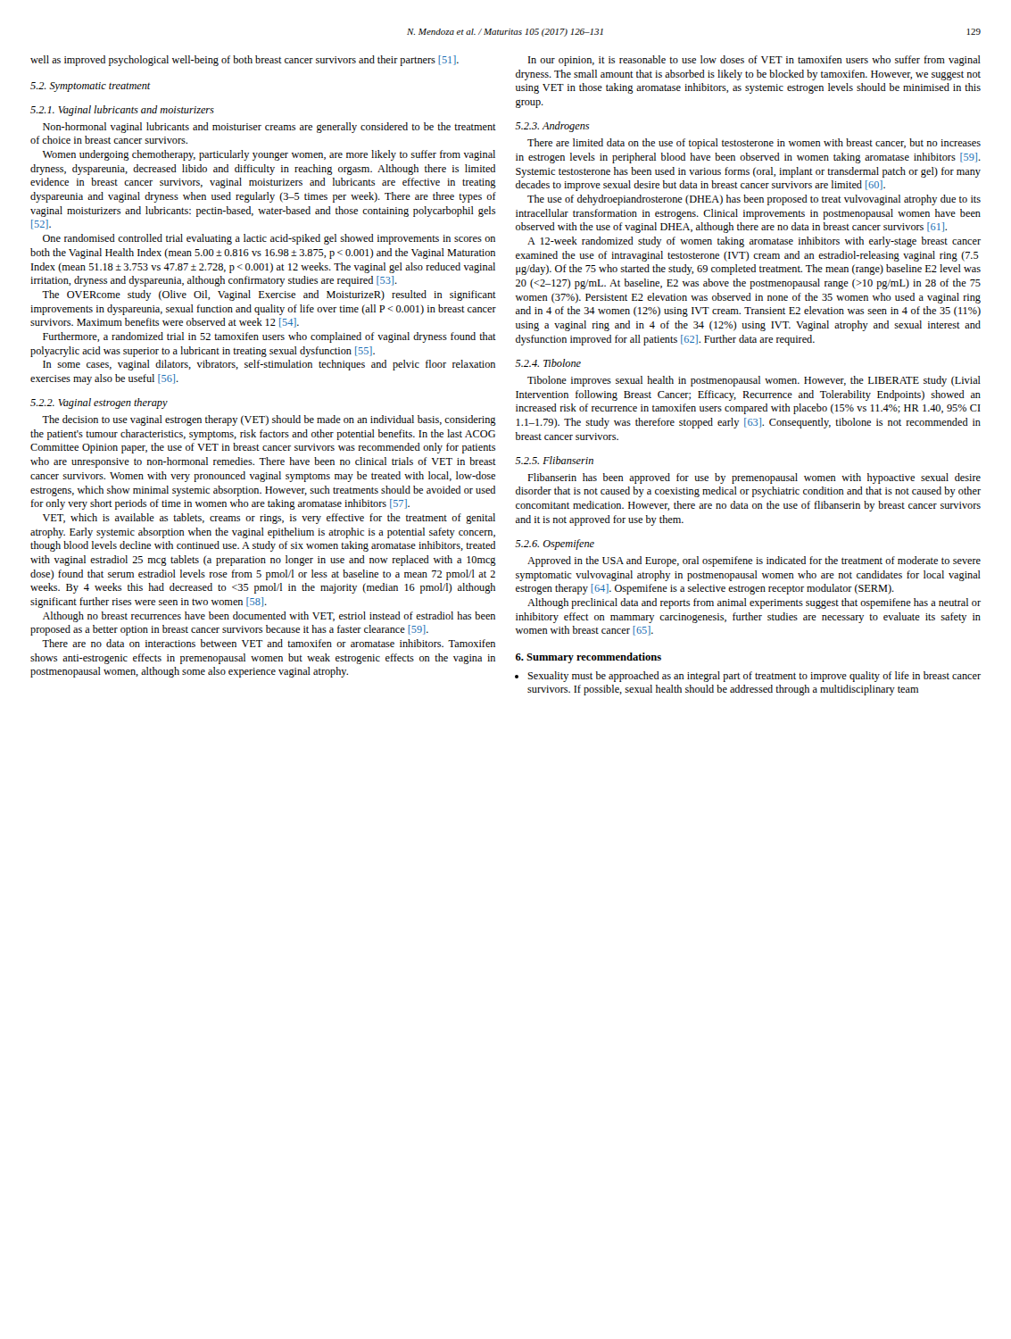N. Mendoza et al. / Maturitas 105 (2017) 126–131
129
well as improved psychological well-being of both breast cancer survivors and their partners [51].
5.2. Symptomatic treatment
5.2.1. Vaginal lubricants and moisturizers
Non-hormonal vaginal lubricants and moisturiser creams are generally considered to be the treatment of choice in breast cancer survivors.
Women undergoing chemotherapy, particularly younger women, are more likely to suffer from vaginal dryness, dyspareunia, decreased libido and difficulty in reaching orgasm. Although there is limited evidence in breast cancer survivors, vaginal moisturizers and lubricants are effective in treating dyspareunia and vaginal dryness when used regularly (3–5 times per week). There are three types of vaginal moisturizers and lubricants: pectin-based, water-based and those containing polycarbophil gels [52].
One randomised controlled trial evaluating a lactic acid-spiked gel showed improvements in scores on both the Vaginal Health Index (mean 5.00 ± 0.816 vs 16.98 ± 3.875, p < 0.001) and the Vaginal Maturation Index (mean 51.18 ± 3.753 vs 47.87 ± 2.728, p < 0.001) at 12 weeks. The vaginal gel also reduced vaginal irritation, dryness and dyspareunia, although confirmatory studies are required [53].
The OVERcome study (Olive Oil, Vaginal Exercise and MoisturizeR) resulted in significant improvements in dyspareunia, sexual function and quality of life over time (all P < 0.001) in breast cancer survivors. Maximum benefits were observed at week 12 [54].
Furthermore, a randomized trial in 52 tamoxifen users who complained of vaginal dryness found that polyacrylic acid was superior to a lubricant in treating sexual dysfunction [55].
In some cases, vaginal dilators, vibrators, self-stimulation techniques and pelvic floor relaxation exercises may also be useful [56].
5.2.2. Vaginal estrogen therapy
The decision to use vaginal estrogen therapy (VET) should be made on an individual basis, considering the patient's tumour characteristics, symptoms, risk factors and other potential benefits. In the last ACOG Committee Opinion paper, the use of VET in breast cancer survivors was recommended only for patients who are unresponsive to non-hormonal remedies. There have been no clinical trials of VET in breast cancer survivors. Women with very pronounced vaginal symptoms may be treated with local, low-dose estrogens, which show minimal systemic absorption. However, such treatments should be avoided or used for only very short periods of time in women who are taking aromatase inhibitors [57].
VET, which is available as tablets, creams or rings, is very effective for the treatment of genital atrophy. Early systemic absorption when the vaginal epithelium is atrophic is a potential safety concern, though blood levels decline with continued use. A study of six women taking aromatase inhibitors, treated with vaginal estradiol 25 mcg tablets (a preparation no longer in use and now replaced with a 10mcg dose) found that serum estradiol levels rose from 5 pmol/l or less at baseline to a mean 72 pmol/l at 2 weeks. By 4 weeks this had decreased to <35 pmol/l in the majority (median 16 pmol/l) although significant further rises were seen in two women [58].
Although no breast recurrences have been documented with VET, estriol instead of estradiol has been proposed as a better option in breast cancer survivors because it has a faster clearance [59].
There are no data on interactions between VET and tamoxifen or aromatase inhibitors. Tamoxifen shows anti-estrogenic effects in premenopausal women but weak estrogenic effects on the vagina in postmenopausal women, although some also experience vaginal atrophy.
In our opinion, it is reasonable to use low doses of VET in tamoxifen users who suffer from vaginal dryness. The small amount that is absorbed is likely to be blocked by tamoxifen. However, we suggest not using VET in those taking aromatase inhibitors, as systemic estrogen levels should be minimised in this group.
5.2.3. Androgens
There are limited data on the use of topical testosterone in women with breast cancer, but no increases in estrogen levels in peripheral blood have been observed in women taking aromatase inhibitors [59]. Systemic testosterone has been used in various forms (oral, implant or transdermal patch or gel) for many decades to improve sexual desire but data in breast cancer survivors are limited [60].
The use of dehydroepiandrosterone (DHEA) has been proposed to treat vulvovaginal atrophy due to its intracellular transformation in estrogens. Clinical improvements in postmenopausal women have been observed with the use of vaginal DHEA, although there are no data in breast cancer survivors [61].
A 12-week randomized study of women taking aromatase inhibitors with early-stage breast cancer examined the use of intravaginal testosterone (IVT) cream and an estradiol-releasing vaginal ring (7.5 μg/day). Of the 75 who started the study, 69 completed treatment. The mean (range) baseline E2 level was 20 (<2–127) pg/mL. At baseline, E2 was above the postmenopausal range (>10 pg/mL) in 28 of the 75 women (37%). Persistent E2 elevation was observed in none of the 35 women who used a vaginal ring and in 4 of the 34 women (12%) using IVT cream. Transient E2 elevation was seen in 4 of the 35 (11%) using a vaginal ring and in 4 of the 34 (12%) using IVT. Vaginal atrophy and sexual interest and dysfunction improved for all patients [62]. Further data are required.
5.2.4. Tibolone
Tibolone improves sexual health in postmenopausal women. However, the LIBERATE study (Livial Intervention following Breast Cancer; Efficacy, Recurrence and Tolerability Endpoints) showed an increased risk of recurrence in tamoxifen users compared with placebo (15% vs 11.4%; HR 1.40, 95% CI 1.1–1.79). The study was therefore stopped early [63]. Consequently, tibolone is not recommended in breast cancer survivors.
5.2.5. Flibanserin
Flibanserin has been approved for use by premenopausal women with hypoactive sexual desire disorder that is not caused by a coexisting medical or psychiatric condition and that is not caused by other concomitant medication. However, there are no data on the use of flibanserin by breast cancer survivors and it is not approved for use by them.
5.2.6. Ospemifene
Approved in the USA and Europe, oral ospemifene is indicated for the treatment of moderate to severe symptomatic vulvovaginal atrophy in postmenopausal women who are not candidates for local vaginal estrogen therapy [64]. Ospemifene is a selective estrogen receptor modulator (SERM).
Although preclinical data and reports from animal experiments suggest that ospemifene has a neutral or inhibitory effect on mammary carcinogenesis, further studies are necessary to evaluate its safety in women with breast cancer [65].
6. Summary recommendations
Sexuality must be approached as an integral part of treatment to improve quality of life in breast cancer survivors. If possible, sexual health should be addressed through a multidisciplinary team